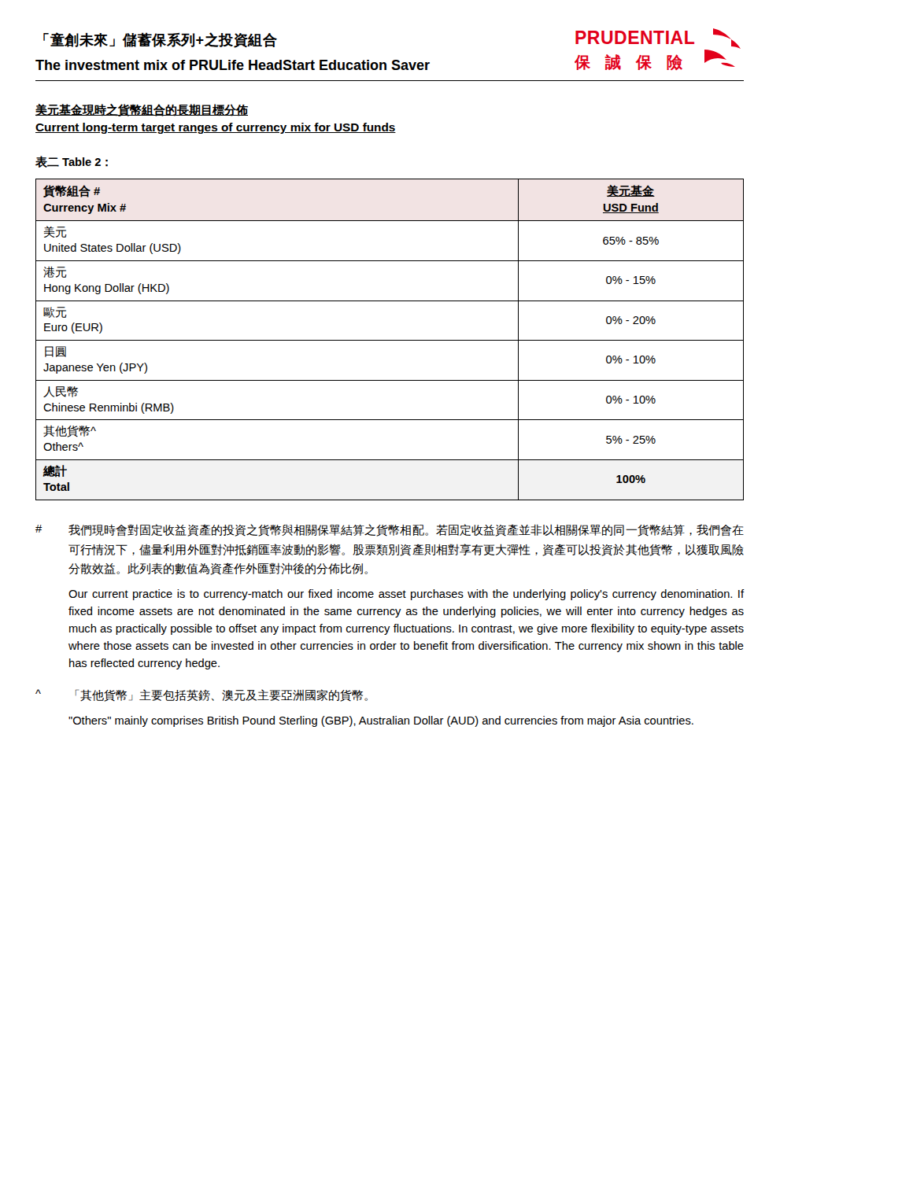「童創未來」儲蓄保系列+之投資組合
The investment mix of PRULife HeadStart Education Saver
美元基金現時之貨幣組合的長期目標分佈
Current long-term target ranges of currency mix for USD funds
表二 Table 2：
| 貨幣組合 # Currency Mix # | 美元基金 USD Fund |
| --- | --- |
| 美元 United States Dollar (USD) | 65% - 85% |
| 港元 Hong Kong Dollar (HKD) | 0% - 15% |
| 歐元 Euro (EUR) | 0% - 20% |
| 日圓 Japanese Yen (JPY) | 0% - 10% |
| 人民幣 Chinese Renminbi (RMB) | 0% - 10% |
| 其他貨幣^ Others^ | 5% - 25% |
| 總計 Total | 100% |
#
我們現時會對固定收益資產的投資之貨幣與相關保單結算之貨幣相配。若固定收益資產並非以相關保單的同一貨幣結算，我們會在可行情況下，儘量利用外匯對沖抵銷匯率波動的影響。股票類別資產則相對享有更大彈性，資產可以投資於其他貨幣，以獲取風險分散效益。此列表的數值為資產作外匯對沖後的分佈比例。
Our current practice is to currency-match our fixed income asset purchases with the underlying policy's currency denomination. If fixed income assets are not denominated in the same currency as the underlying policies, we will enter into currency hedges as much as practically possible to offset any impact from currency fluctuations. In contrast, we give more flexibility to equity-type assets where those assets can be invested in other currencies in order to benefit from diversification. The currency mix shown in this table has reflected currency hedge.
^
「其他貨幣」主要包括英鎊、澳元及主要亞洲國家的貨幣。
"Others" mainly comprises British Pound Sterling (GBP), Australian Dollar (AUD) and currencies from major Asia countries.